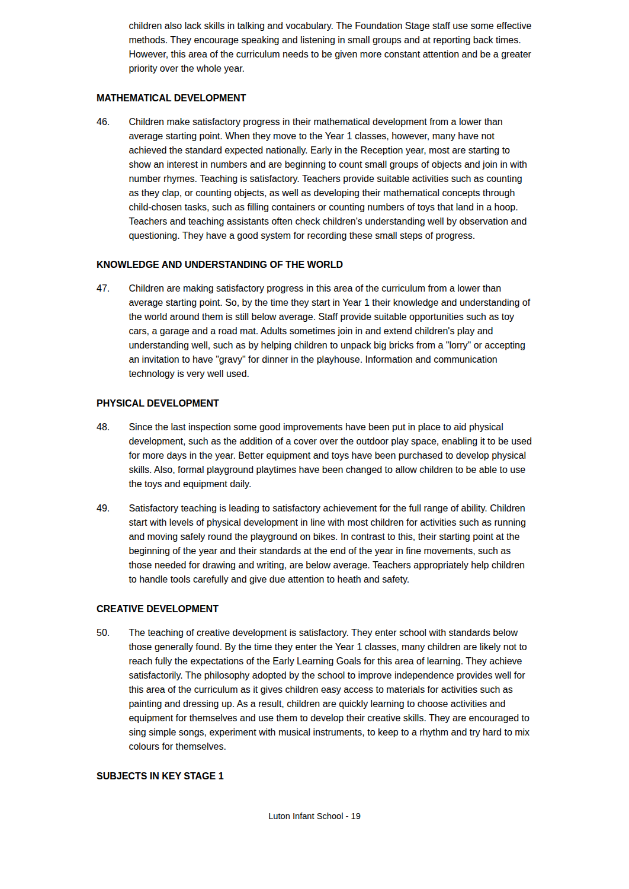children also lack skills in talking and vocabulary. The Foundation Stage staff use some effective methods. They encourage speaking and listening in small groups and at reporting back times. However, this area of the curriculum needs to be given more constant attention and be a greater priority over the whole year.
Mathematical Development
46.
Children make satisfactory progress in their mathematical development from a lower than average starting point. When they move to the Year 1 classes, however, many have not achieved the standard expected nationally. Early in the Reception year, most are starting to show an interest in numbers and are beginning to count small groups of objects and join in with number rhymes. Teaching is satisfactory. Teachers provide suitable activities such as counting as they clap, or counting objects, as well as developing their mathematical concepts through child-chosen tasks, such as filling containers or counting numbers of toys that land in a hoop. Teachers and teaching assistants often check children's understanding well by observation and questioning. They have a good system for recording these small steps of progress.
Knowledge and Understanding of the World
47.
Children are making satisfactory progress in this area of the curriculum from a lower than average starting point. So, by the time they start in Year 1 their knowledge and understanding of the world around them is still below average. Staff provide suitable opportunities such as toy cars, a garage and a road mat. Adults sometimes join in and extend children's play and understanding well, such as by helping children to unpack big bricks from a "lorry" or accepting an invitation to have "gravy" for dinner in the playhouse. Information and communication technology is very well used.
Physical Development
48.
Since the last inspection some good improvements have been put in place to aid physical development, such as the addition of a cover over the outdoor play space, enabling it to be used for more days in the year. Better equipment and toys have been purchased to develop physical skills. Also, formal playground playtimes have been changed to allow children to be able to use the toys and equipment daily.
49.
Satisfactory teaching is leading to satisfactory achievement for the full range of ability. Children start with levels of physical development in line with most children for activities such as running and moving safely round the playground on bikes. In contrast to this, their starting point at the beginning of the year and their standards at the end of the year in fine movements, such as those needed for drawing and writing, are below average. Teachers appropriately help children to handle tools carefully and give due attention to heath and safety.
Creative Development
50.
The teaching of creative development is satisfactory. They enter school with standards below those generally found. By the time they enter the Year 1 classes, many children are likely not to reach fully the expectations of the Early Learning Goals for this area of learning. They achieve satisfactorily. The philosophy adopted by the school to improve independence provides well for this area of the curriculum as it gives children easy access to materials for activities such as painting and dressing up. As a result, children are quickly learning to choose activities and equipment for themselves and use them to develop their creative skills. They are encouraged to sing simple songs, experiment with musical instruments, to keep to a rhythm and try hard to mix colours for themselves.
Subjects in Key Stage 1
Luton Infant School - 19